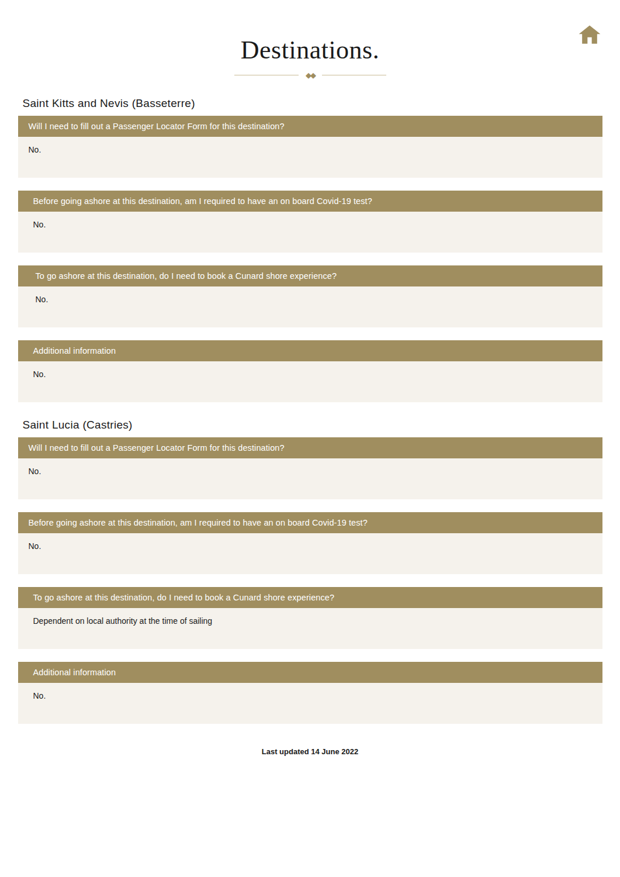Destinations.
◆◆
Saint Kitts and Nevis (Basseterre)
Will I need to fill out a Passenger Locator Form for this destination?
No.
Before going ashore at this destination, am I required to have an on board Covid-19 test?
No.
To go ashore at this destination, do I need to book a Cunard shore experience?
No.
Additional information
No.
Saint Lucia (Castries)
Will I need to fill out a Passenger Locator Form for this destination?
No.
Before going ashore at this destination, am I required to have an on board Covid-19 test?
No.
To go ashore at this destination, do I need to book a Cunard shore experience?
Dependent on local authority at the time of sailing
Additional information
No.
Last updated 14 June 2022